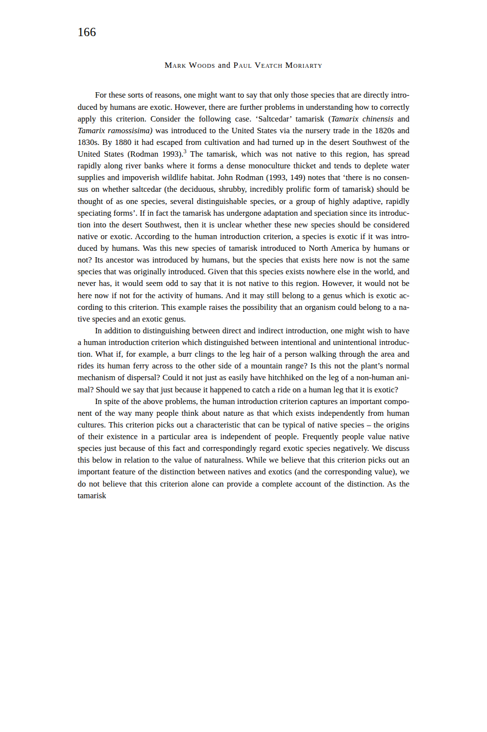166
Mark Woods and Paul Veatch Moriarty
For these sorts of reasons, one might want to say that only those species that are directly introduced by humans are exotic. However, there are further problems in understanding how to correctly apply this criterion. Consider the following case. ‘Saltcedar’ tamarisk (Tamarix chinensis and Tamarix ramossisima) was introduced to the United States via the nursery trade in the 1820s and 1830s. By 1880 it had escaped from cultivation and had turned up in the desert Southwest of the United States (Rodman 1993).3 The tamarisk, which was not native to this region, has spread rapidly along river banks where it forms a dense monoculture thicket and tends to deplete water supplies and impoverish wildlife habitat. John Rodman (1993, 149) notes that ‘there is no consensus on whether saltcedar (the deciduous, shrubby, incredibly prolific form of tamarisk) should be thought of as one species, several distinguishable species, or a group of highly adaptive, rapidly speciating forms’. If in fact the tamarisk has undergone adaptation and speciation since its introduction into the desert Southwest, then it is unclear whether these new species should be considered native or exotic. According to the human introduction criterion, a species is exotic if it was introduced by humans. Was this new species of tamarisk introduced to North America by humans or not? Its ancestor was introduced by humans, but the species that exists here now is not the same species that was originally introduced. Given that this species exists nowhere else in the world, and never has, it would seem odd to say that it is not native to this region. However, it would not be here now if not for the activity of humans. And it may still belong to a genus which is exotic according to this criterion. This example raises the possibility that an organism could belong to a native species and an exotic genus.
In addition to distinguishing between direct and indirect introduction, one might wish to have a human introduction criterion which distinguished between intentional and unintentional introduction. What if, for example, a burr clings to the leg hair of a person walking through the area and rides its human ferry across to the other side of a mountain range? Is this not the plant’s normal mechanism of dispersal? Could it not just as easily have hitchhiked on the leg of a non-human animal? Should we say that just because it happened to catch a ride on a human leg that it is exotic?
In spite of the above problems, the human introduction criterion captures an important component of the way many people think about nature as that which exists independently from human cultures. This criterion picks out a characteristic that can be typical of native species – the origins of their existence in a particular area is independent of people. Frequently people value native species just because of this fact and correspondingly regard exotic species negatively. We discuss this below in relation to the value of naturalness. While we believe that this criterion picks out an important feature of the distinction between natives and exotics (and the corresponding value), we do not believe that this criterion alone can provide a complete account of the distinction. As the tamarisk